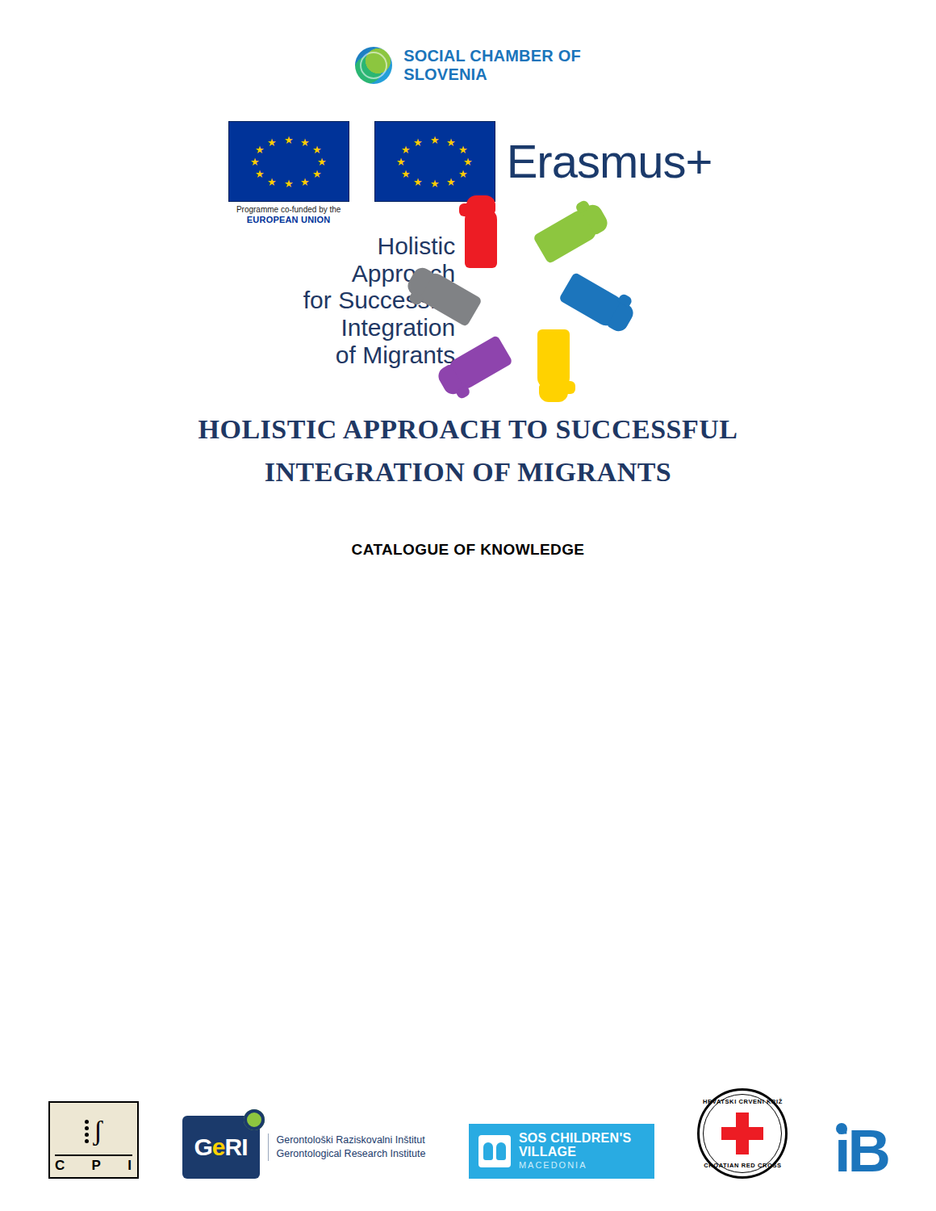SOCIAL CHAMBER OF
SLOVENIA
★ ★ ★ ★ ★ ★ ★ ★ ★ ★ ★ ★
Programme co-funded by the EUROPEAN UNION
★ ★ ★ ★ ★ ★ ★ ★ ★ ★ ★ ★
Erasmus+
Holistic Approach for Successful Integration of Migrants
Holistic Approach to Successful Integration of Migrants
CATALOGUE OF KNOWLEDGE
ʃ
CPI
Ge RI
Gerontološki Raziskovalni Inštitut
Gerontological Research Institute
SOS CHILDREN'S VILLAGE MACEDONIA
HRVATSKI CRVENI KRIŽ CROATIAN RED CROSS
iB